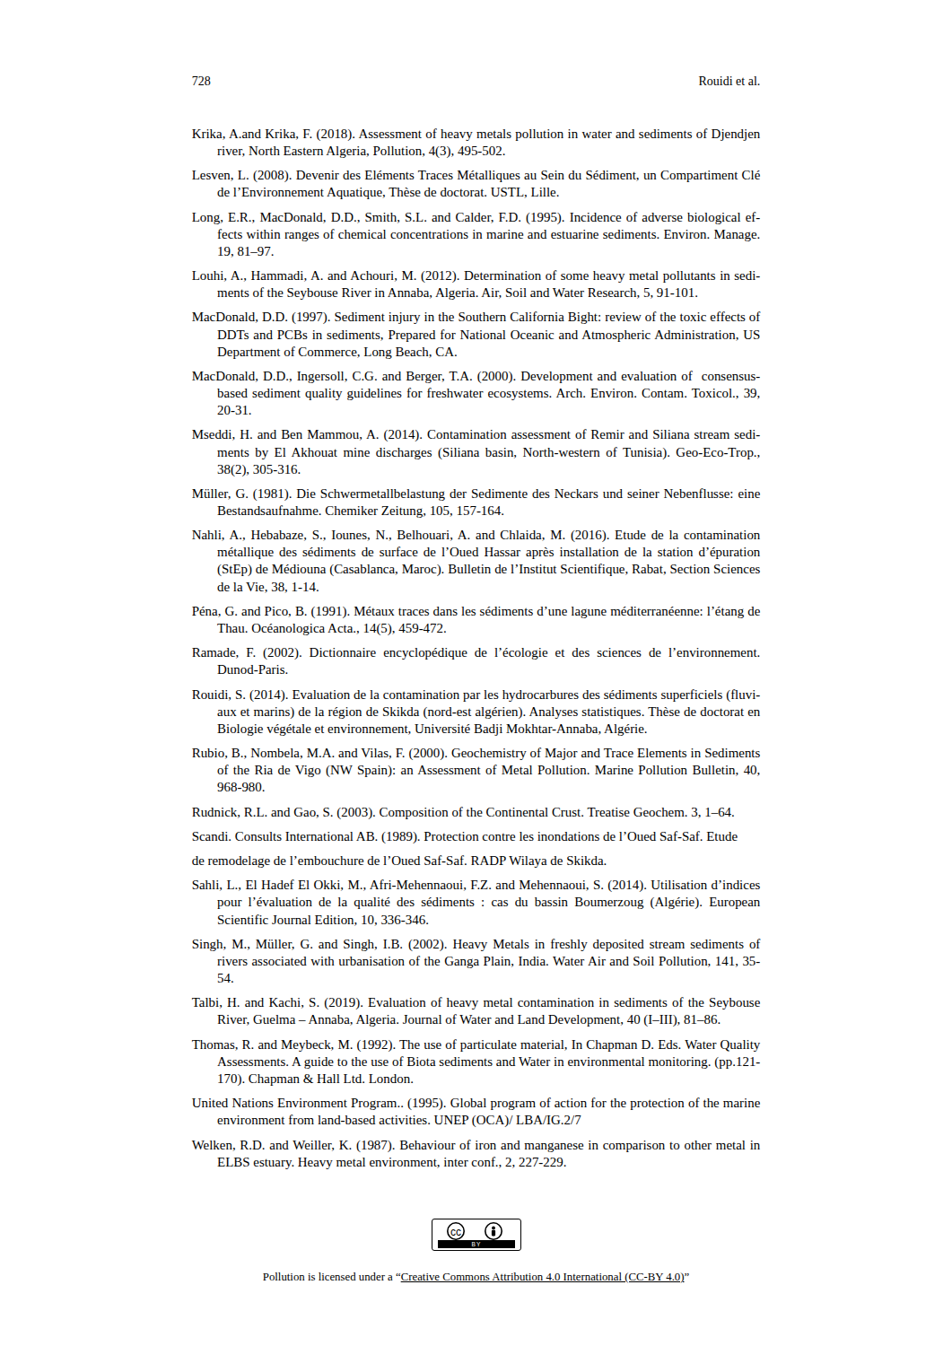728 Rouidi et al.
Krika, A.and Krika, F. (2018). Assessment of heavy metals pollution in water and sediments of Djendjen river, North Eastern Algeria, Pollution, 4(3), 495-502.
Lesven, L. (2008). Devenir des Eléments Traces Métalliques au Sein du Sédiment, un Compartiment Clé de l’Environnement Aquatique, Thèse de doctorat. USTL, Lille.
Long, E.R., MacDonald, D.D., Smith, S.L. and Calder, F.D. (1995). Incidence of adverse biological effects within ranges of chemical concentrations in marine and estuarine sediments. Environ. Manage. 19, 81–97.
Louhi, A., Hammadi, A. and Achouri, M. (2012). Determination of some heavy metal pollutants in sediments of the Seybouse River in Annaba, Algeria. Air, Soil and Water Research, 5, 91-101.
MacDonald, D.D. (1997). Sediment injury in the Southern California Bight: review of the toxic effects of DDTs and PCBs in sediments, Prepared for National Oceanic and Atmospheric Administration, US Department of Commerce, Long Beach, CA.
MacDonald, D.D., Ingersoll, C.G. and Berger, T.A. (2000). Development and evaluation of consensus-based sediment quality guidelines for freshwater ecosystems. Arch. Environ. Contam. Toxicol., 39, 20-31.
Mseddi, H. and Ben Mammou, A. (2014). Contamination assessment of Remir and Siliana stream sediments by El Akhouat mine discharges (Siliana basin, North-western of Tunisia). Geo-Eco-Trop., 38(2), 305-316.
Müller, G. (1981). Die Schwermetallbelastung der Sedimente des Neckars und seiner Nebenflusse: eine Bestandsaufnahme. Chemiker Zeitung, 105, 157-164.
Nahli, A., Hebabaze, S., Iounes, N., Belhouari, A. and Chlaida, M. (2016). Etude de la contamination métallique des sédiments de surface de l’Oued Hassar après installation de la station d’épuration (StEp) de Médiouna (Casablanca, Maroc). Bulletin de l’Institut Scientifique, Rabat, Section Sciences de la Vie, 38, 1-14.
Péna, G. and Pico, B. (1991). Métaux traces dans les sédiments d’une lagune méditerranéenne: l’étang de Thau. Océanologica Acta., 14(5), 459-472.
Ramade, F. (2002). Dictionnaire encyclopédique de l’écologie et des sciences de l’environnement. Dunod-Paris.
Rouidi, S. (2014). Evaluation de la contamination par les hydrocarbures des sédiments superficiels (fluviaux et marins) de la région de Skikda (nord-est algérien). Analyses statistiques. Thèse de doctorat en Biologie végétale et environnement, Université Badji Mokhtar-Annaba, Algérie.
Rubio, B., Nombela, M.A. and Vilas, F. (2000). Geochemistry of Major and Trace Elements in Sediments of the Ria de Vigo (NW Spain): an Assessment of Metal Pollution. Marine Pollution Bulletin, 40, 968-980.
Rudnick, R.L. and Gao, S. (2003). Composition of the Continental Crust. Treatise Geochem. 3, 1–64.
Scandi. Consults International AB. (1989). Protection contre les inondations de l’Oued Saf-Saf. Etude
de remodelage de l’embouchure de l’Oued Saf-Saf. RADP Wilaya de Skikda.
Sahli, L., El Hadef El Okki, M., Afri-Mehennaoui, F.Z. and Mehennaoui, S. (2014). Utilisation d’indices pour l’évaluation de la qualité des sédiments : cas du bassin Boumerzoug (Algérie). European Scientific Journal Edition, 10, 336-346.
Singh, M., Müller, G. and Singh, I.B. (2002). Heavy Metals in freshly deposited stream sediments of rivers associated with urbanisation of the Ganga Plain, India. Water Air and Soil Pollution, 141, 35-54.
Talbi, H. and Kachi, S. (2019). Evaluation of heavy metal contamination in sediments of the Seybouse River, Guelma – Annaba, Algeria. Journal of Water and Land Development, 40 (I–III), 81–86.
Thomas, R. and Meybeck, M. (1992). The use of particulate material, In Chapman D. Eds. Water Quality Assessments. A guide to the use of Biota sediments and Water in environmental monitoring. (pp.121-170). Chapman & Hall Ltd. London.
United Nations Environment Program.. (1995). Global program of action for the protection of the marine environment from land-based activities. UNEP (OCA)/ LBA/IG.2/7
Welken, R.D. and Weiller, K. (1987). Behaviour of iron and manganese in comparison to other metal in ELBS estuary. Heavy metal environment, inter conf., 2, 227-229.
cc BY
Pollution is licensed under a “Creative Commons Attribution 4.0 International (CC-BY 4.0)”